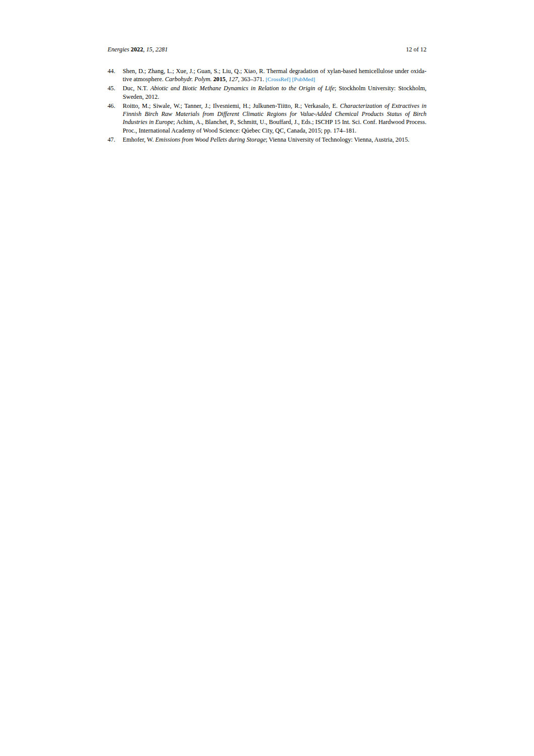Energies 2022, 15, 2281
12 of 12
44. Shen, D.; Zhang, L.; Xue, J.; Guan, S.; Liu, Q.; Xiao, R. Thermal degradation of xylan-based hemicellulose under oxidative atmosphere. Carbohydr. Polym. 2015, 127, 363–371. [CrossRef] [PubMed]
45. Duc, N.T. Abiotic and Biotic Methane Dynamics in Relation to the Origin of Life; Stockholm University: Stockholm, Sweden, 2012.
46. Roitto, M.; Siwale, W.; Tanner, J.; Ilvesniemi, H.; Julkunen-Tiitto, R.; Verkasalo, E. Characterization of Extractives in Finnish Birch Raw Materials from Different Climatic Regions for Value-Added Chemical Products Status of Birch Industries in Europe; Achim, A., Blanchet, P., Schmitt, U., Bouffard, J., Eds.; ISCHP 15 Int. Sci. Conf. Hardwood Process. Proc., International Academy of Wood Science: Qúebec City, QC, Canada, 2015; pp. 174–181.
47. Emhofer, W. Emissions from Wood Pellets during Storage; Vienna University of Technology: Vienna, Austria, 2015.